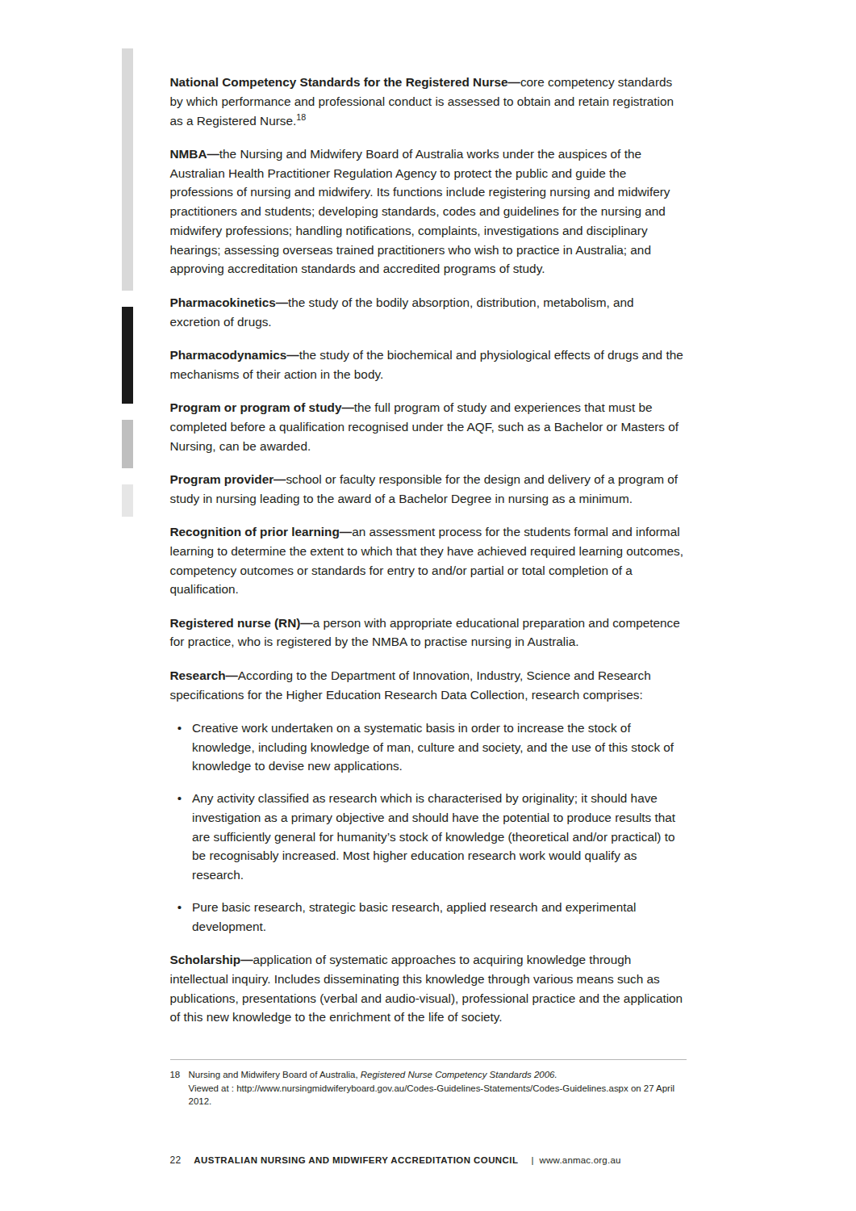National Competency Standards for the Registered Nurse—core competency standards by which performance and professional conduct is assessed to obtain and retain registration as a Registered Nurse.18
NMBA—the Nursing and Midwifery Board of Australia works under the auspices of the Australian Health Practitioner Regulation Agency to protect the public and guide the professions of nursing and midwifery. Its functions include registering nursing and midwifery practitioners and students; developing standards, codes and guidelines for the nursing and midwifery professions; handling notifications, complaints, investigations and disciplinary hearings; assessing overseas trained practitioners who wish to practice in Australia; and approving accreditation standards and accredited programs of study.
Pharmacokinetics—the study of the bodily absorption, distribution, metabolism, and excretion of drugs.
Pharmacodynamics—the study of the biochemical and physiological effects of drugs and the mechanisms of their action in the body.
Program or program of study—the full program of study and experiences that must be completed before a qualification recognised under the AQF, such as a Bachelor or Masters of Nursing, can be awarded.
Program provider—school or faculty responsible for the design and delivery of a program of study in nursing leading to the award of a Bachelor Degree in nursing as a minimum.
Recognition of prior learning—an assessment process for the students formal and informal learning to determine the extent to which that they have achieved required learning outcomes, competency outcomes or standards for entry to and/or partial or total completion of a qualification.
Registered nurse (RN)—a person with appropriate educational preparation and competence for practice, who is registered by the NMBA to practise nursing in Australia.
Research—According to the Department of Innovation, Industry, Science and Research specifications for the Higher Education Research Data Collection, research comprises:
Creative work undertaken on a systematic basis in order to increase the stock of knowledge, including knowledge of man, culture and society, and the use of this stock of knowledge to devise new applications.
Any activity classified as research which is characterised by originality; it should have investigation as a primary objective and should have the potential to produce results that are sufficiently general for humanity’s stock of knowledge (theoretical and/or practical) to be recognisably increased. Most higher education research work would qualify as research.
Pure basic research, strategic basic research, applied research and experimental development.
Scholarship—application of systematic approaches to acquiring knowledge through intellectual inquiry. Includes disseminating this knowledge through various means such as publications, presentations (verbal and audio-visual), professional practice and the application of this new knowledge to the enrichment of the life of society.
18 Nursing and Midwifery Board of Australia, Registered Nurse Competency Standards 2006.
Viewed at : http://www.nursingmidwiferyboard.gov.au/Codes-Guidelines-Statements/Codes-Guidelines.aspx on 27 April 2012.
22 Australian Nursing and Midwifery Accreditation Council | www.anmac.org.au